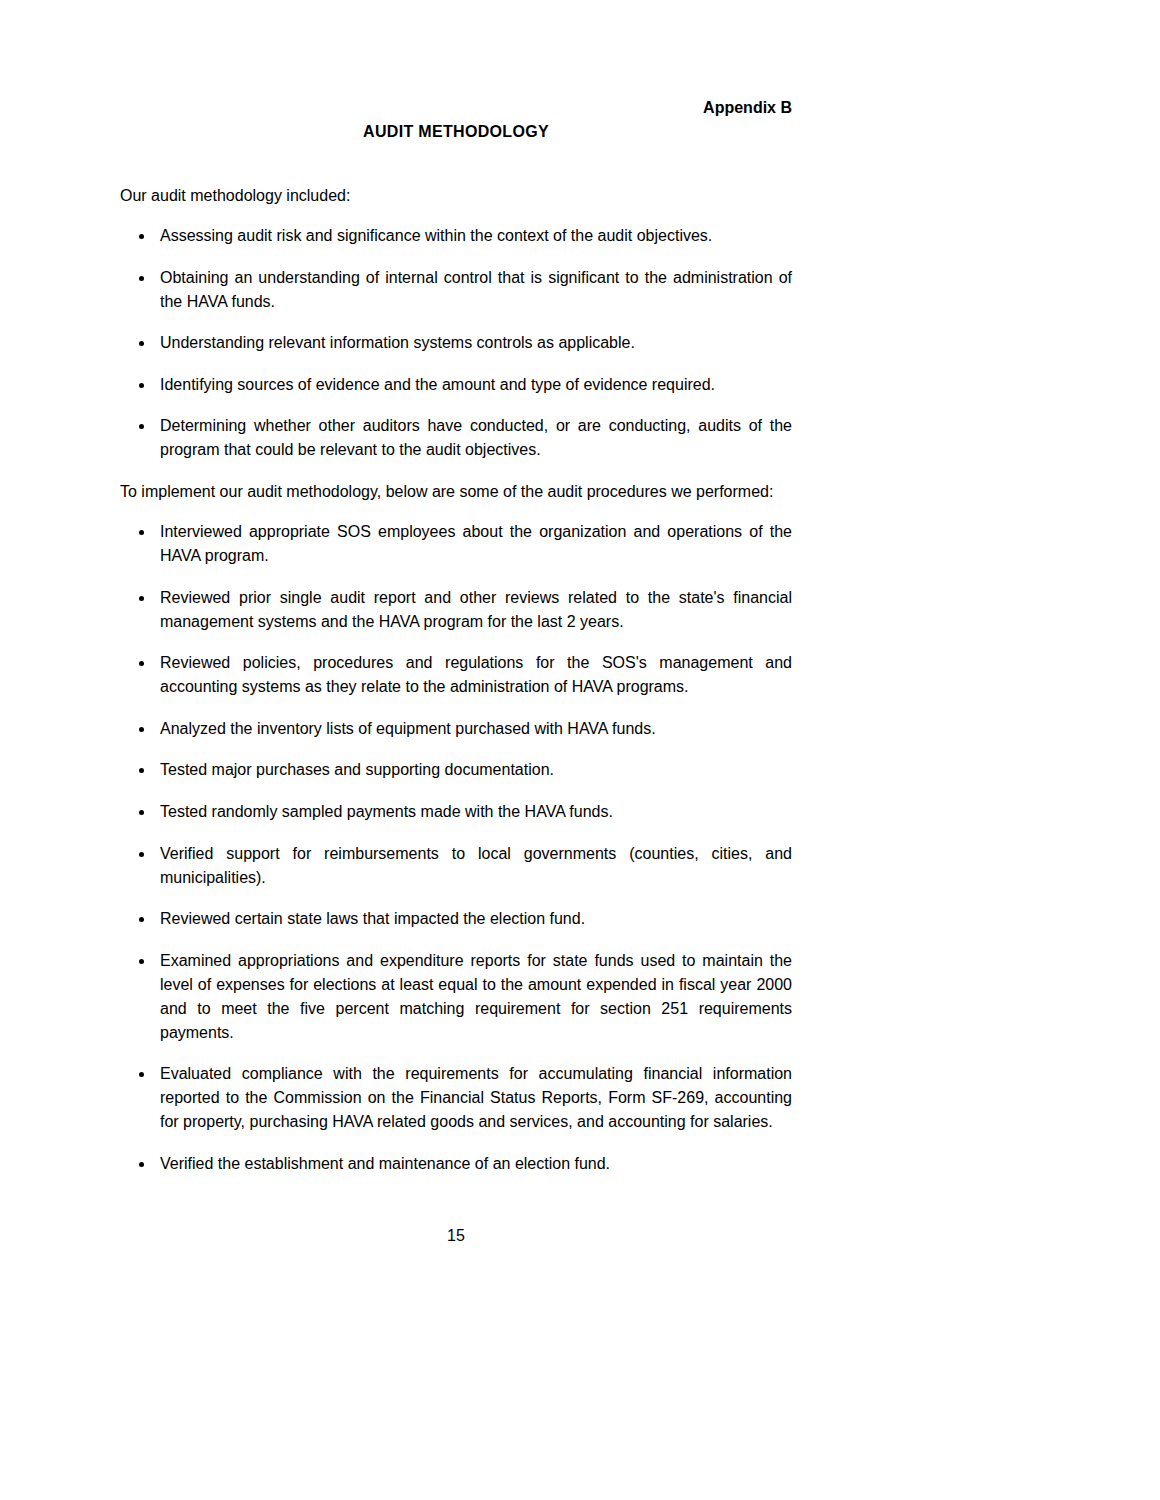Appendix B
AUDIT METHODOLOGY
Our audit methodology included:
Assessing audit risk and significance within the context of the audit objectives.
Obtaining an understanding of internal control that is significant to the administration of the HAVA funds.
Understanding relevant information systems controls as applicable.
Identifying sources of evidence and the amount and type of evidence required.
Determining whether other auditors have conducted, or are conducting, audits of the program that could be relevant to the audit objectives.
To implement our audit methodology, below are some of the audit procedures we performed:
Interviewed appropriate SOS employees about the organization and operations of the HAVA program.
Reviewed prior single audit report and other reviews related to the state's financial management systems and the HAVA program for the last 2 years.
Reviewed policies, procedures and regulations for the SOS's management and accounting systems as they relate to the administration of HAVA programs.
Analyzed the inventory lists of equipment purchased with HAVA funds.
Tested major purchases and supporting documentation.
Tested randomly sampled payments made with the HAVA funds.
Verified support for reimbursements to local governments (counties, cities, and municipalities).
Reviewed certain state laws that impacted the election fund.
Examined appropriations and expenditure reports for state funds used to maintain the level of expenses for elections at least equal to the amount expended in fiscal year 2000 and to meet the five percent matching requirement for section 251 requirements payments.
Evaluated compliance with the requirements for accumulating financial information reported to the Commission on the Financial Status Reports, Form SF-269, accounting for property, purchasing HAVA related goods and services, and accounting for salaries.
Verified the establishment and maintenance of an election fund.
15